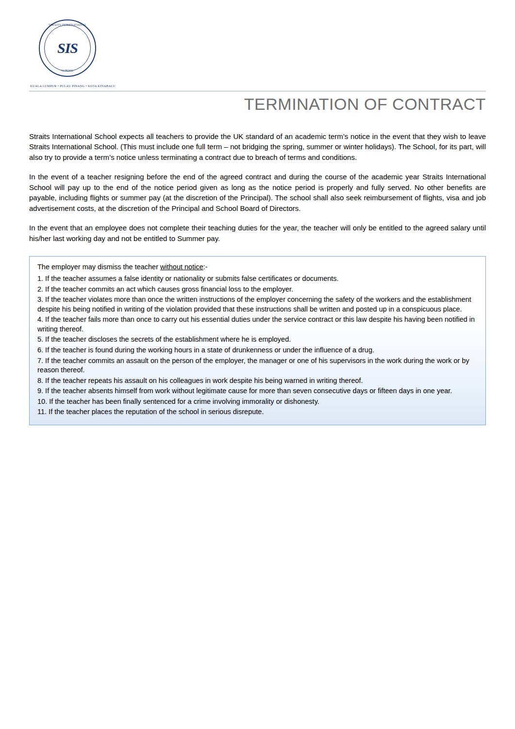STRAITS INTERNATIONAL
SIS
SCHOOL
KUALA LUMPUR • PULAU PINANG • KOTA KINABALU
TERMINATION OF CONTRACT
Straits International School expects all teachers to provide the UK standard of an academic term’s notice in the event that they wish to leave Straits International School. (This must include one full term – not bridging the spring, summer or winter holidays). The School, for its part, will also try to provide a term’s notice unless terminating a contract due to breach of terms and conditions.
In the event of a teacher resigning before the end of the agreed contract and during the course of the academic year Straits International School will pay up to the end of the notice period given as long as the notice period is properly and fully served. No other benefits are payable, including flights or summer pay (at the discretion of the Principal). The school shall also seek reimbursement of flights, visa and job advertisement costs, at the discretion of the Principal and School Board of Directors.
In the event that an employee does not complete their teaching duties for the year, the teacher will only be entitled to the agreed salary until his/her last working day and not be entitled to Summer pay.
The employer may dismiss the teacher without notice:-
1. If the teacher assumes a false identity or nationality or submits false certificates or documents.
2. If the teacher commits an act which causes gross financial loss to the employer.
3. If the teacher violates more than once the written instructions of the employer concerning the safety of the workers and the establishment despite his being notified in writing of the violation provided that these instructions shall be written and posted up in a conspicuous place.
4. If the teacher fails more than once to carry out his essential duties under the service contract or this law despite his having been notified in writing thereof.
5. If the teacher discloses the secrets of the establishment where he is employed.
6. If the teacher is found during the working hours in a state of drunkenness or under the influence of a drug.
7. If the teacher commits an assault on the person of the employer, the manager or one of his supervisors in the work during the work or by reason thereof.
8. If the teacher repeats his assault on his colleagues in work despite his being warned in writing thereof.
9. If the teacher absents himself from work without legitimate cause for more than seven consecutive days or fifteen days in one year.
10. If the teacher has been finally sentenced for a crime involving immorality or dishonesty.
11. If the teacher places the reputation of the school in serious disrepute.